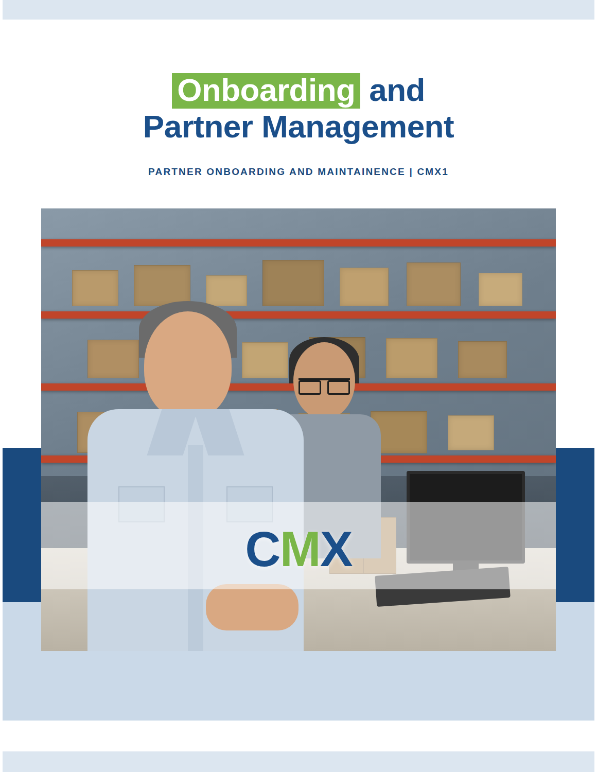Onboarding and
Partner Management
Partner Onboarding and Maintainence | CMX1
CMX